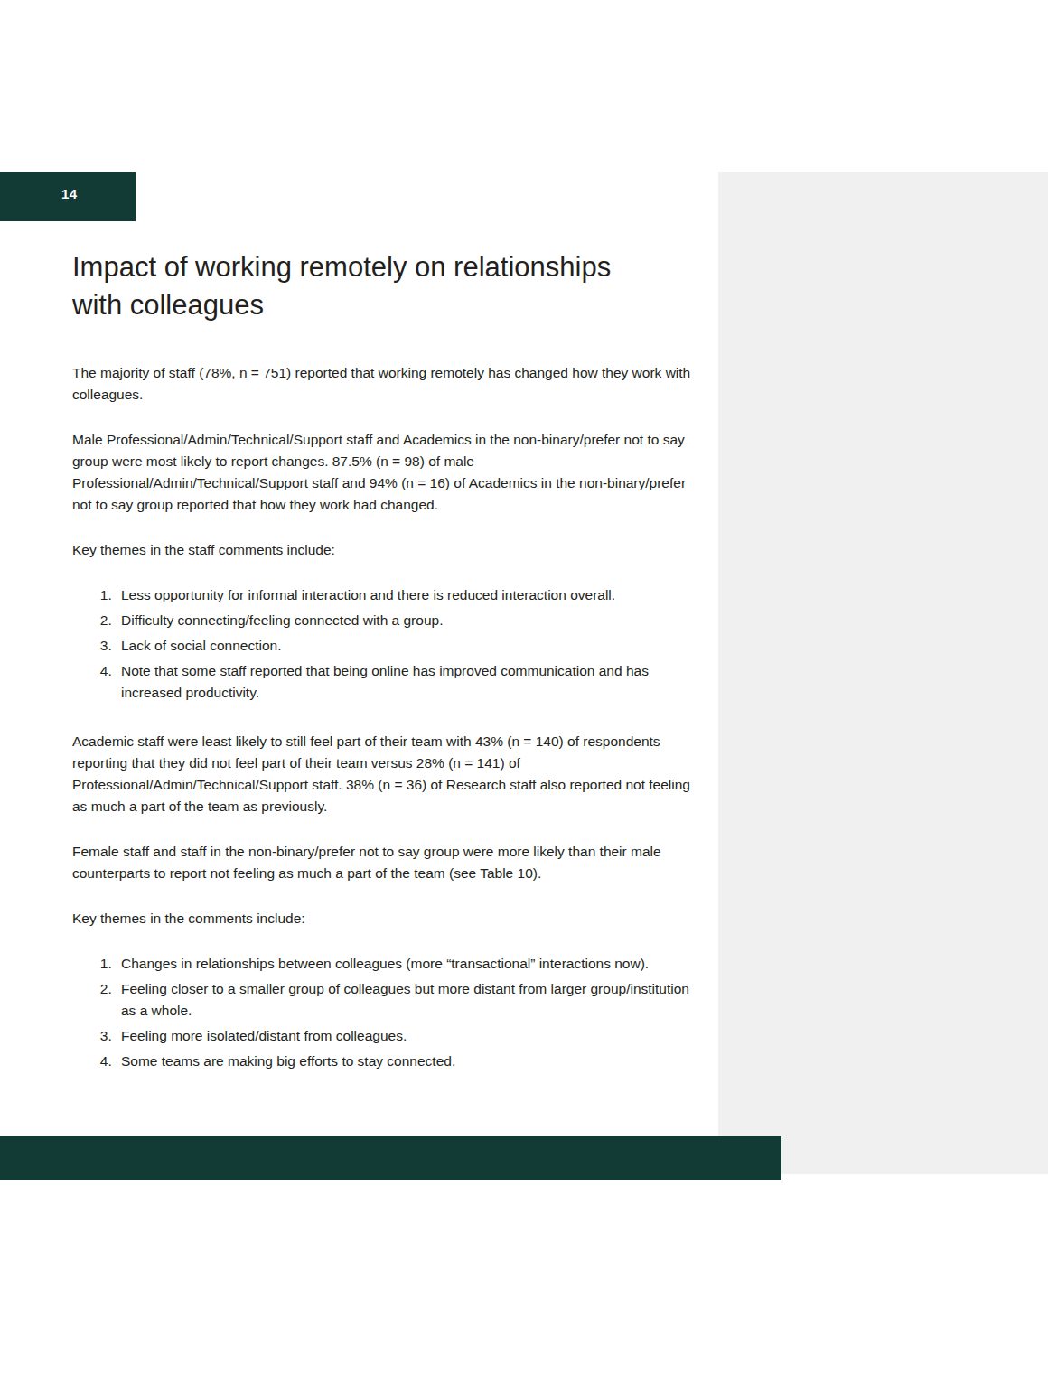14
Impact of working remotely on relationships
with colleagues
The majority of staff (78%, n = 751) reported that working remotely has changed how they work with colleagues.
Male Professional/Admin/Technical/Support staff and Academics in the non-binary/prefer not to say group were most likely to report changes. 87.5% (n = 98) of male Professional/Admin/Technical/Support staff and 94% (n = 16) of Academics in the non-binary/prefer not to say group reported that how they work had changed.
Key themes in the staff comments include:
Less opportunity for informal interaction and there is reduced interaction overall.
Difficulty connecting/feeling connected with a group.
Lack of social connection.
Note that some staff reported that being online has improved communication and has increased productivity.
Academic staff were least likely to still feel part of their team with 43% (n = 140) of respondents reporting that they did not feel part of their team versus 28% (n = 141) of Professional/Admin/Technical/Support staff. 38% (n = 36) of Research staff also reported not feeling as much a part of the team as previously.
Female staff and staff in the non-binary/prefer not to say group were more likely than their male counterparts to report not feeling as much a part of the team (see Table 10).
Key themes in the comments include:
Changes in relationships between colleagues (more “transactional” interactions now).
Feeling closer to a smaller group of colleagues but more distant from larger group/institution as a whole.
Feeling more isolated/distant from colleagues.
Some teams are making big efforts to stay connected.